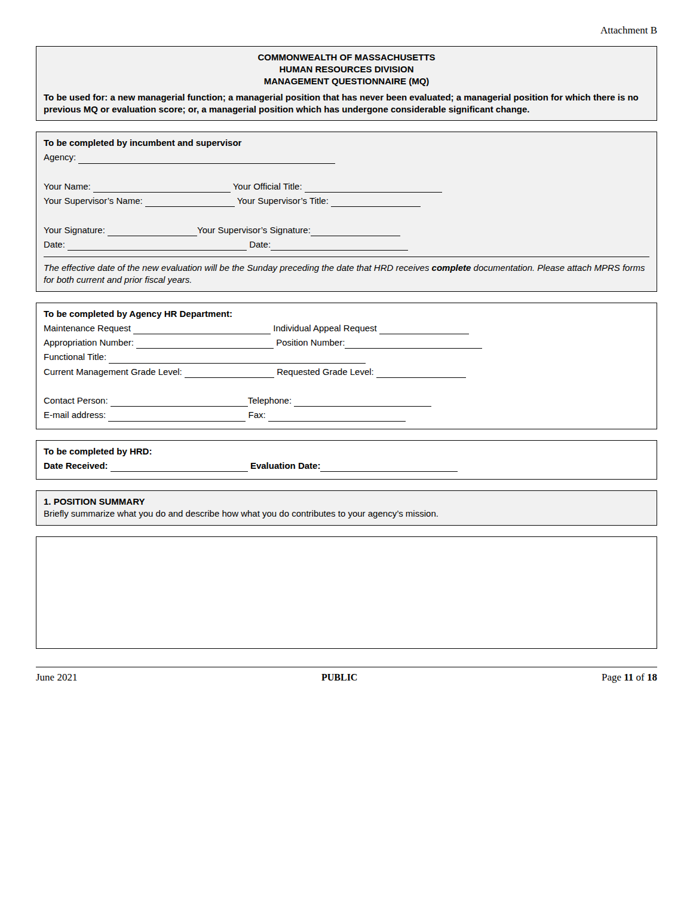Attachment B
COMMONWEALTH OF MASSACHUSETTS
HUMAN RESOURCES DIVISION
MANAGEMENT QUESTIONNAIRE (MQ)
To be used for: a new managerial function; a managerial position that has never been evaluated; a managerial position for which there is no previous MQ or evaluation score; or, a managerial position which has undergone considerable significant change.
To be completed by incumbent and supervisor
Agency:
Your Name: Your Official Title:
Your Supervisor’s Name: Your Supervisor’s Title:
Your Signature: Your Supervisor’s Signature:
Date: Date:
The effective date of the new evaluation will be the Sunday preceding the date that HRD receives complete documentation. Please attach MPRS forms for both current and prior fiscal years.
To be completed by Agency HR Department:
Maintenance Request Individual Appeal Request
Appropriation Number: Position Number:
Functional Title:
Current Management Grade Level: Requested Grade Level:
Contact Person: Telephone:
E-mail address: Fax:
To be completed by HRD:
Date Received: Evaluation Date:
1. POSITION SUMMARY
Briefly summarize what you do and describe how what you do contributes to your agency’s mission.
June 2021
PUBLIC
Page 11 of 18